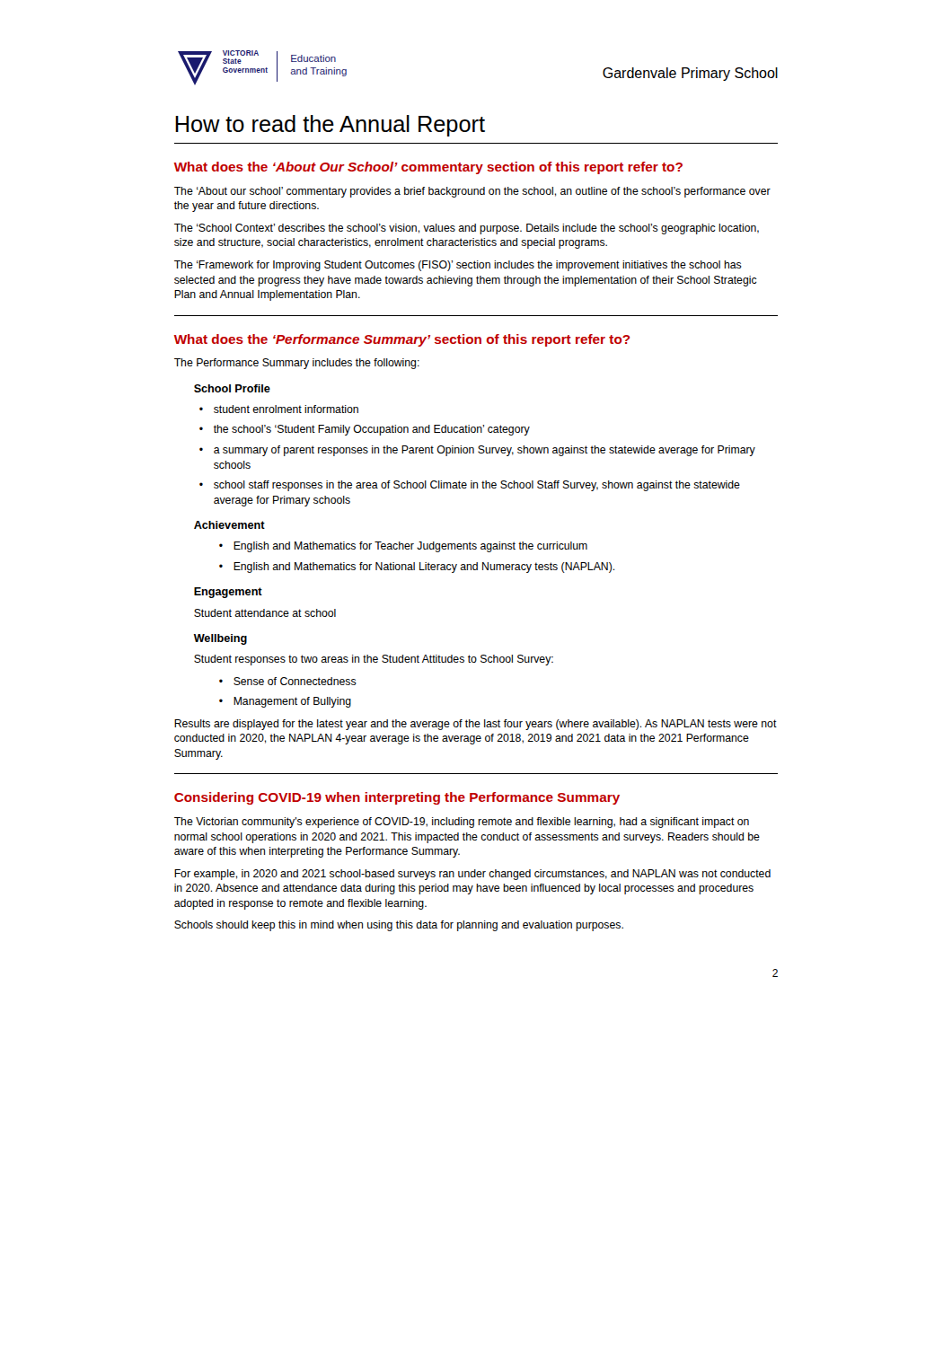VICTORIA
State
Government
Education
and Training
Gardenvale Primary School
How to read the Annual Report
What does the ‘About Our School’ commentary section of this report refer to?
The ‘About our school’ commentary provides a brief background on the school, an outline of the school’s performance over the year and future directions.
The ‘School Context’ describes the school’s vision, values and purpose. Details include the school’s geographic location, size and structure, social characteristics, enrolment characteristics and special programs.
The ‘Framework for Improving Student Outcomes (FISO)’ section includes the improvement initiatives the school has selected and the progress they have made towards achieving them through the implementation of their School Strategic Plan and Annual Implementation Plan.
What does the ‘Performance Summary’ section of this report refer to?
The Performance Summary includes the following:
School Profile
student enrolment information
the school’s ‘Student Family Occupation and Education’ category
a summary of parent responses in the Parent Opinion Survey, shown against the statewide average for Primary schools
school staff responses in the area of School Climate in the School Staff Survey, shown against the statewide average for Primary schools
Achievement
English and Mathematics for Teacher Judgements against the curriculum
English and Mathematics for National Literacy and Numeracy tests (NAPLAN).
Engagement
Student attendance at school
Wellbeing
Student responses to two areas in the Student Attitudes to School Survey:
Sense of Connectedness
Management of Bullying
Results are displayed for the latest year and the average of the last four years (where available). As NAPLAN tests were not conducted in 2020, the NAPLAN 4-year average is the average of 2018, 2019 and 2021 data in the 2021 Performance Summary.
Considering COVID-19 when interpreting the Performance Summary
The Victorian community's experience of COVID-19, including remote and flexible learning, had a significant impact on normal school operations in 2020 and 2021. This impacted the conduct of assessments and surveys. Readers should be aware of this when interpreting the Performance Summary.
For example, in 2020 and 2021 school-based surveys ran under changed circumstances, and NAPLAN was not conducted in 2020. Absence and attendance data during this period may have been influenced by local processes and procedures adopted in response to remote and flexible learning.
Schools should keep this in mind when using this data for planning and evaluation purposes.
2